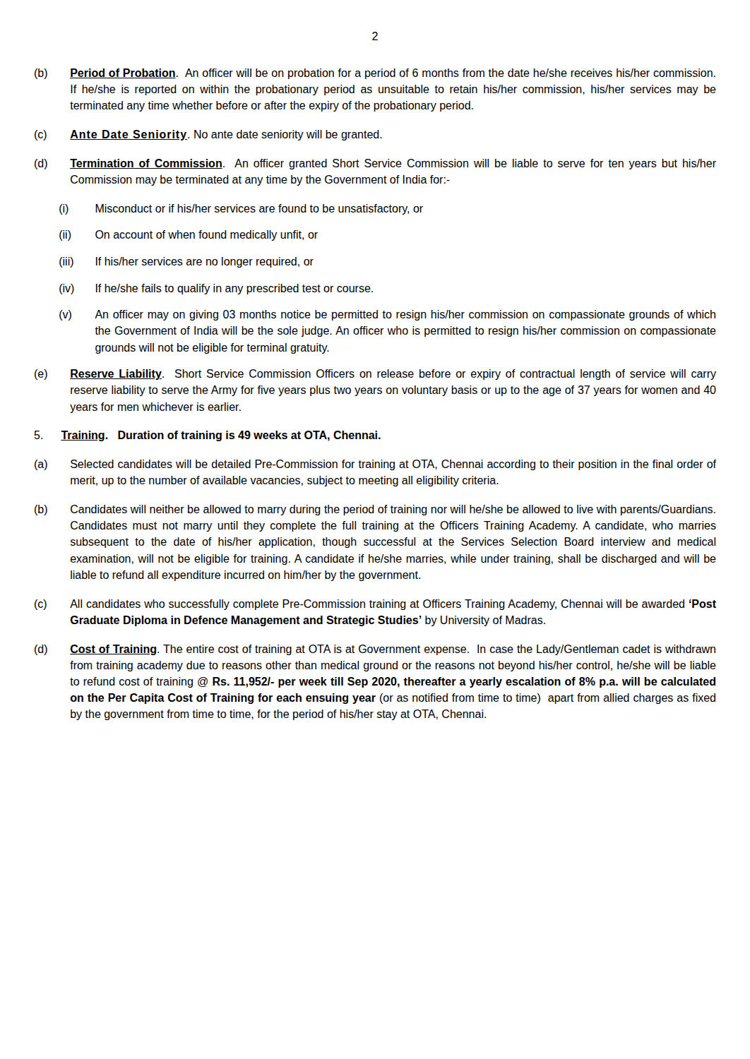2
(b)
Period of Probation. An officer will be on probation for a period of 6 months from the date he/she receives his/her commission. If he/she is reported on within the probationary period as unsuitable to retain his/her commission, his/her services may be terminated any time whether before or after the expiry of the probationary period.
(c)
Ante Date Seniority. No ante date seniority will be granted.
(d)
Termination of Commission. An officer granted Short Service Commission will be liable to serve for ten years but his/her Commission may be terminated at any time by the Government of India for:-
(i)
Misconduct or if his/her services are found to be unsatisfactory, or
(ii)
On account of when found medically unfit, or
(iii)
If his/her services are no longer required, or
(iv)
If he/she fails to qualify in any prescribed test or course.
(v)
An officer may on giving 03 months notice be permitted to resign his/her commission on compassionate grounds of which the Government of India will be the sole judge. An officer who is permitted to resign his/her commission on compassionate grounds will not be eligible for terminal gratuity.
(e)
Reserve Liability. Short Service Commission Officers on release before or expiry of contractual length of service will carry reserve liability to serve the Army for five years plus two years on voluntary basis or up to the age of 37 years for women and 40 years for men whichever is earlier.
5.
Training. Duration of training is 49 weeks at OTA, Chennai.
(a)
Selected candidates will be detailed Pre-Commission for training at OTA, Chennai according to their position in the final order of merit, up to the number of available vacancies, subject to meeting all eligibility criteria.
(b)
Candidates will neither be allowed to marry during the period of training nor will he/she be allowed to live with parents/Guardians. Candidates must not marry until they complete the full training at the Officers Training Academy. A candidate, who marries subsequent to the date of his/her application, though successful at the Services Selection Board interview and medical examination, will not be eligible for training. A candidate if he/she marries, while under training, shall be discharged and will be liable to refund all expenditure incurred on him/her by the government.
(c)
All candidates who successfully complete Pre-Commission training at Officers Training Academy, Chennai will be awarded ‘Post Graduate Diploma in Defence Management and Strategic Studies’ by University of Madras.
(d)
Cost of Training. The entire cost of training at OTA is at Government expense. In case the Lady/Gentleman cadet is withdrawn from training academy due to reasons other than medical ground or the reasons not beyond his/her control, he/she will be liable to refund cost of training @ Rs. 11,952/- per week till Sep 2020, thereafter a yearly escalation of 8% p.a. will be calculated on the Per Capita Cost of Training for each ensuing year (or as notified from time to time) apart from allied charges as fixed by the government from time to time, for the period of his/her stay at OTA, Chennai.